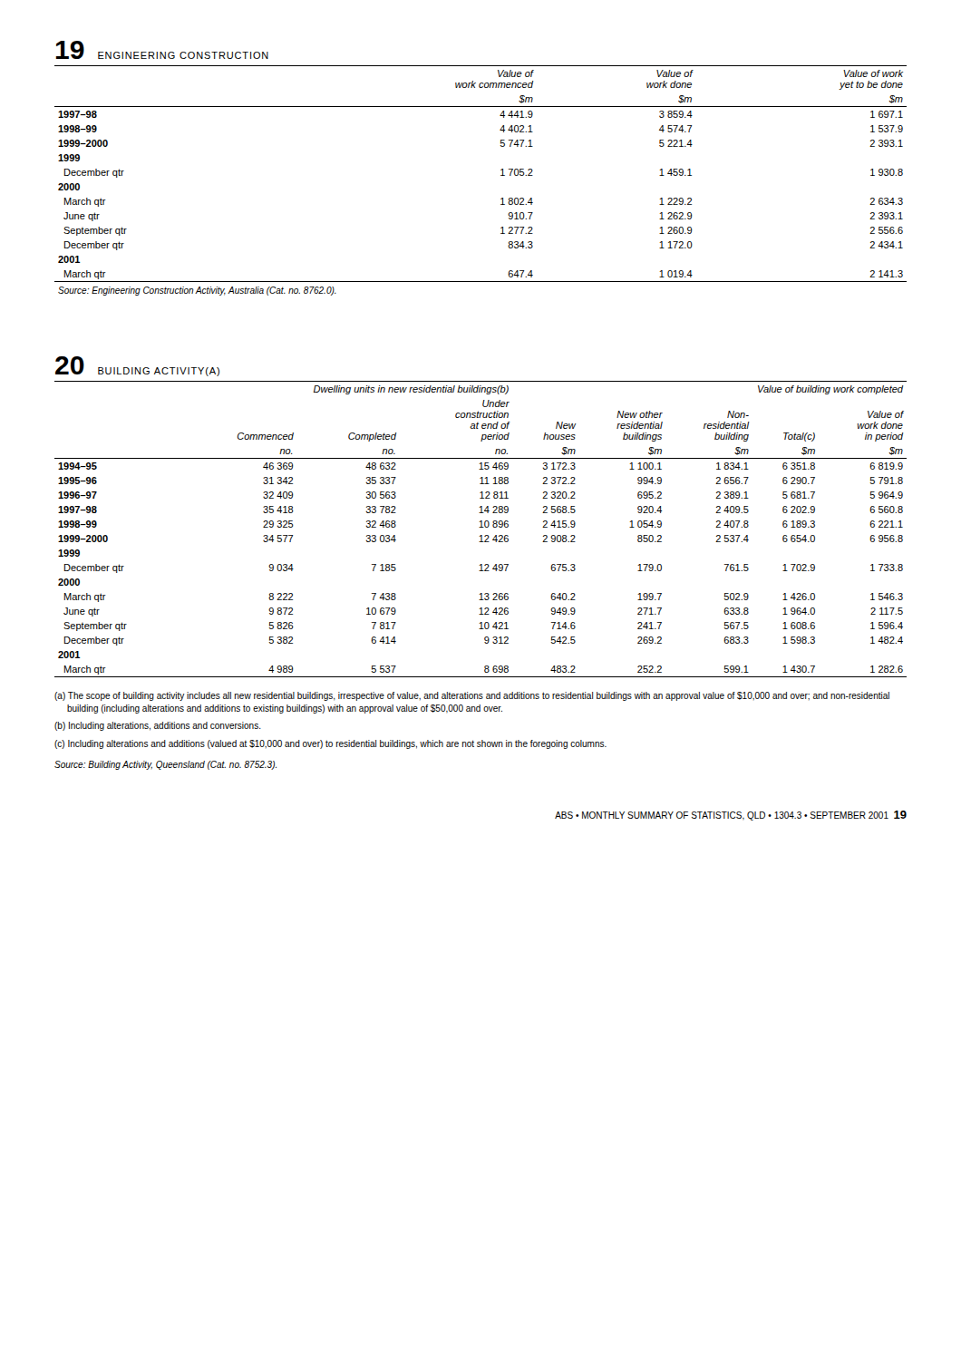19 Engineering Construction
| | Value of work commenced | Value of work done | Value of work yet to be done |
| --- | --- | --- | --- |
| | $m | $m | $m |
| 1997–98 | 4 441.9 | 3 859.4 | 1 697.1 |
| 1998–99 | 4 402.1 | 4 574.7 | 1 537.9 |
| 1999–2000 | 5 747.1 | 5 221.4 | 2 393.1 |
| 1999 | | | |
| December qtr | 1 705.2 | 1 459.1 | 1 930.8 |
| 2000 | | | |
| March qtr | 1 802.4 | 1 229.2 | 2 634.3 |
| June qtr | 910.7 | 1 262.9 | 2 393.1 |
| September qtr | 1 277.2 | 1 260.9 | 2 556.6 |
| December qtr | 834.3 | 1 172.0 | 2 434.1 |
| 2001 | | | |
| March qtr | 647.4 | 1 019.4 | 2 141.3 |
| Source: Engineering Construction Activity, Australia (Cat. no. 8762.0). |
20 Building Activity(a)
| | Dwelling units in new residential buildings(b) | Value of building work completed |
| --- | --- | --- |
| | Commenced | Completed | Under construction at end of period | New houses | New other residential buildings | Non- residential building | Total(c) | Value of work done in period |
| | no. | no. | no. | $m | $m | $m | $m | $m |
| 1994–95 | 46 369 | 48 632 | 15 469 | 3 172.3 | 1 100.1 | 1 834.1 | 6 351.8 | 6 819.9 |
| 1995–96 | 31 342 | 35 337 | 11 188 | 2 372.2 | 994.9 | 2 656.7 | 6 290.7 | 5 791.8 |
| 1996–97 | 32 409 | 30 563 | 12 811 | 2 320.2 | 695.2 | 2 389.1 | 5 681.7 | 5 964.9 |
| 1997–98 | 35 418 | 33 782 | 14 289 | 2 568.5 | 920.4 | 2 409.5 | 6 202.9 | 6 560.8 |
| 1998–99 | 29 325 | 32 468 | 10 896 | 2 415.9 | 1 054.9 | 2 407.8 | 6 189.3 | 6 221.1 |
| 1999–2000 | 34 577 | 33 034 | 12 426 | 2 908.2 | 850.2 | 2 537.4 | 6 654.0 | 6 956.8 |
| 1999 | | | | | | | | |
| December qtr | 9 034 | 7 185 | 12 497 | 675.3 | 179.0 | 761.5 | 1 702.9 | 1 733.8 |
| 2000 | | | | | | | | |
| March qtr | 8 222 | 7 438 | 13 266 | 640.2 | 199.7 | 502.9 | 1 426.0 | 1 546.3 |
| June qtr | 9 872 | 10 679 | 12 426 | 949.9 | 271.7 | 633.8 | 1 964.0 | 2 117.5 |
| September qtr | 5 826 | 7 817 | 10 421 | 714.6 | 241.7 | 567.5 | 1 608.6 | 1 596.4 |
| December qtr | 5 382 | 6 414 | 9 312 | 542.5 | 269.2 | 683.3 | 1 598.3 | 1 482.4 |
| 2001 | | | | | | | | |
| March qtr | 4 989 | 5 537 | 8 698 | 483.2 | 252.2 | 599.1 | 1 430.7 | 1 282.6 |
(a) The scope of building activity includes all new residential buildings, irrespective of value, and alterations and additions to residential buildings with an approval value of $10,000 and over; and non-residential building (including alterations and additions to existing buildings) with an approval value of $50,000 and over.
(b) Including alterations, additions and conversions.
(c) Including alterations and additions (valued at $10,000 and over) to residential buildings, which are not shown in the foregoing columns.
Source: Building Activity, Queensland (Cat. no. 8752.3).
ABS • MONTHLY SUMMARY OF STATISTICS, QLD • 1304.3 • SEPTEMBER 2001 19